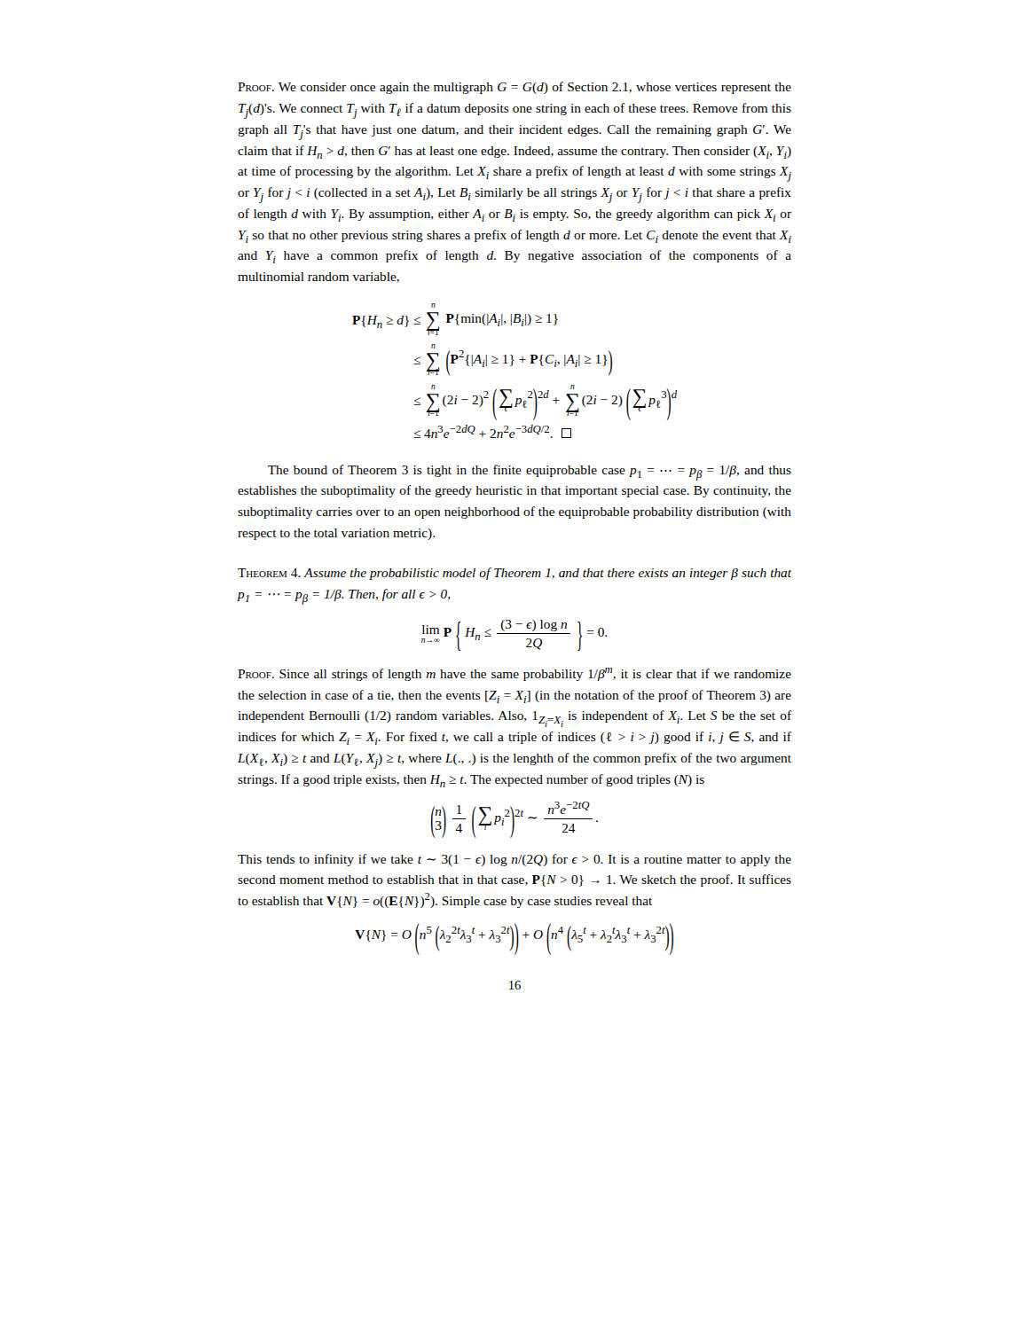Proof. We consider once again the multigraph G = G(d) of Section 2.1, whose vertices represent the Tj(d)'s. We connect Tj with Tℓ if a datum deposits one string in each of these trees. Remove from this graph all Tj's that have just one datum, and their incident edges. Call the remaining graph G′. We claim that if Hn > d, then G′ has at least one edge. Indeed, assume the contrary. Then consider (Xi, Yi) at time of processing by the algorithm. Let Xi share a prefix of length at least d with some strings Xj or Yj for j < i (collected in a set Ai), Let Bi similarly be all strings Xj or Yj for j < i that share a prefix of length d with Yi. By assumption, either Ai or Bi is empty. So, the greedy algorithm can pick Xi or Yi so that no other previous string shares a prefix of length d or more. Let Ci denote the event that Xi and Yi have a common prefix of length d. By negative association of the components of a multinomial random variable,
| P { H n ≥ d } | ≤ | n ∑ i =1 P {min(/ A i /, / B i /) ≥ 1} |
| | ≤ | n ∑ i =1 ( P 2 {/ A i / ≥ 1} + P { C i , / A i / ≥ 1} ) |
| | ≤ | n ∑ i =1 (2 i − 2) 2 ( ∑ ℓ p ℓ 2 ) 2 d + n ∑ i =1 (2 i − 2) ( ∑ ℓ p ℓ 3 ) d |
| | ≤ | 4 n 3 e −2 dQ + 2 n 2 e −3 dQ /2 . |
The bound of Theorem 3 is tight in the finite equiprobable case p1 = ⋯ = pβ = 1/β, and thus establishes the suboptimality of the greedy heuristic in that important special case. By continuity, the suboptimality carries over to an open neighborhood of the equiprobable probability distribution (with respect to the total variation metric).
Theorem 4. Assume the probabilistic model of Theorem 1, and that there exists an integer β such that p1 = ⋯ = pβ = 1/β. Then, for all ϵ > 0,
lim n→∞ P { Hn ≤ (3 − ϵ) log n 2Q } = 0.
Proof. Since all strings of length m have the same probability 1/βm, it is clear that if we randomize the selection in case of a tie, then the events [Zi = Xi] (in the notation of the proof of Theorem 3) are independent Bernoulli (1/2) random variables. Also, 1Zi=Xi is independent of Xi. Let S be the set of indices for which Zi = Xi. For fixed t, we call a triple of indices (ℓ > i > j) good if i, j ∈ S, and if L(Xℓ, Xi) ≥ t and L(Yℓ, Xj) ≥ t, where L(., .) is the lenghth of the common prefix of the two argument strings. If a good triple exists, then Hn ≥ t. The expected number of good triples (N) is
(n 3) 14 (∑i pi2)2t ∼ n3e−2tQ 24.
This tends to infinity if we take t ∼ 3(1 − ϵ) log n/(2Q) for ϵ > 0. It is a routine matter to apply the second moment method to establish that in that case, P{N > 0} → 1. We sketch the proof. It suffices to establish that V{N} = o((E{N})2). Simple case by case studies reveal that
V{N} = O (n5 (λ22tλ3t + λ32t)) + O (n4 (λ5t + λ2tλ3t + λ32t))
16